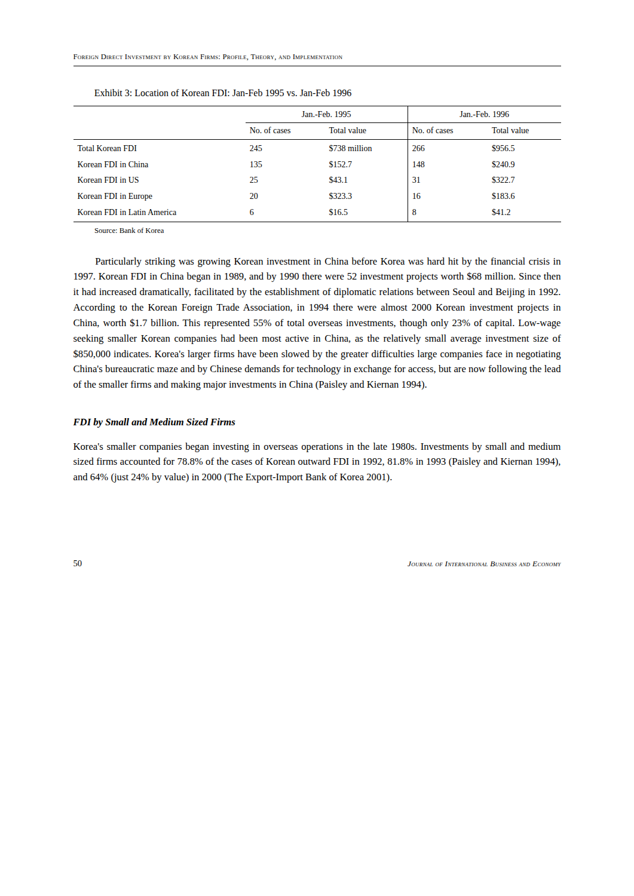Foreign Direct Investment by Korean Firms: Profile, Theory, and Implementation
Exhibit 3: Location of Korean FDI: Jan-Feb 1995 vs. Jan-Feb 1996
| | Jan.-Feb. 1995 | Jan.-Feb. 1996 |
| --- | --- | --- |
| | No. of cases | Total value | No. of cases | Total value |
| Total Korean FDI | 245 | $738 million | 266 | $956.5 |
| Korean FDI in China | 135 | $152.7 | 148 | $240.9 |
| Korean FDI in US | 25 | $43.1 | 31 | $322.7 |
| Korean FDI in Europe | 20 | $323.3 | 16 | $183.6 |
| Korean FDI in Latin America | 6 | $16.5 | 8 | $41.2 |
Source: Bank of Korea
Particularly striking was growing Korean investment in China before Korea was hard hit by the financial crisis in 1997. Korean FDI in China began in 1989, and by 1990 there were 52 investment projects worth $68 million. Since then it had increased dramatically, facilitated by the establishment of diplomatic relations between Seoul and Beijing in 1992. According to the Korean Foreign Trade Association, in 1994 there were almost 2000 Korean investment projects in China, worth $1.7 billion. This represented 55% of total overseas investments, though only 23% of capital. Low-wage seeking smaller Korean companies had been most active in China, as the relatively small average investment size of $850,000 indicates. Korea's larger firms have been slowed by the greater difficulties large companies face in negotiating China's bureaucratic maze and by Chinese demands for technology in exchange for access, but are now following the lead of the smaller firms and making major investments in China (Paisley and Kiernan 1994).
FDI by Small and Medium Sized Firms
Korea's smaller companies began investing in overseas operations in the late 1980s. Investments by small and medium sized firms accounted for 78.8% of the cases of Korean outward FDI in 1992, 81.8% in 1993 (Paisley and Kiernan 1994), and 64% (just 24% by value) in 2000 (The Export-Import Bank of Korea 2001).
50 Journal of International Business and Economy